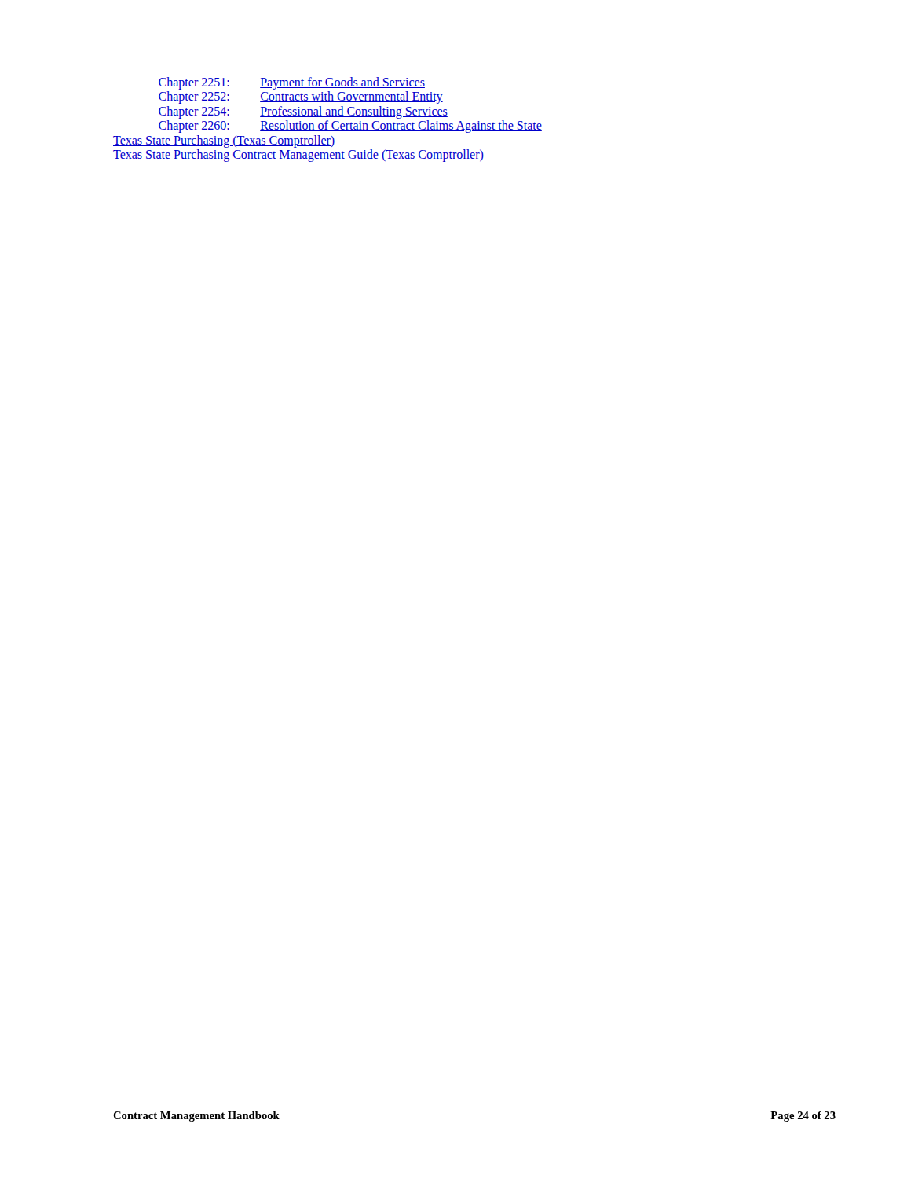Chapter 2251: Payment for Goods and Services
Chapter 2252: Contracts with Governmental Entity
Chapter 2254: Professional and Consulting Services
Chapter 2260: Resolution of Certain Contract Claims Against the State
Texas State Purchasing (Texas Comptroller)
Texas State Purchasing Contract Management Guide (Texas Comptroller)
Contract Management Handbook Page 24 of 23